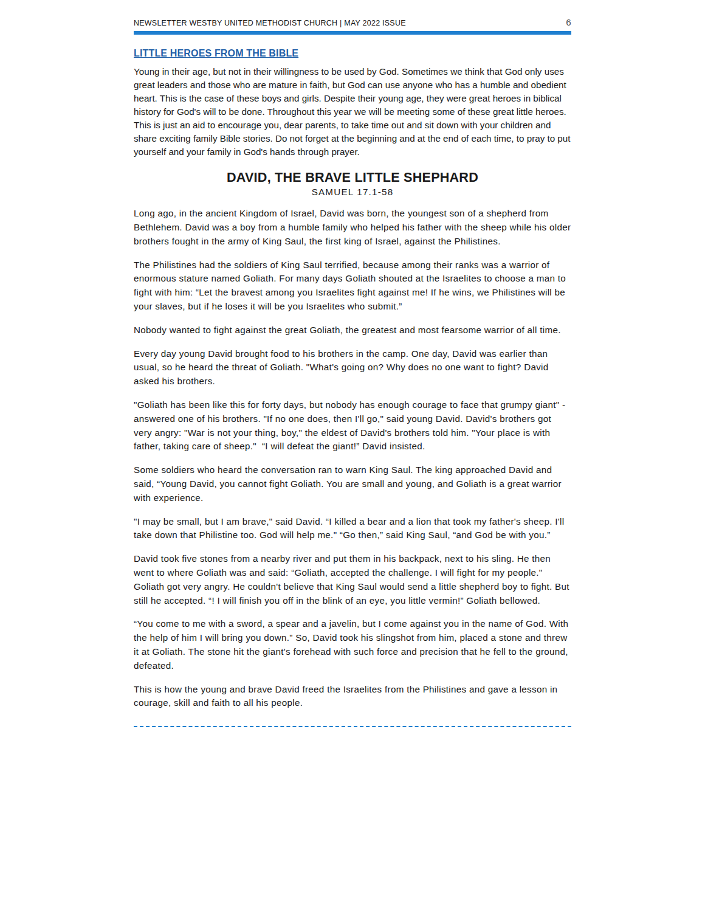Newsletter Westby United Methodist Church | May 2022 Issue
6
LITTLE HEROES FROM THE BIBLE
Young in their age, but not in their willingness to be used by God. Sometimes we think that God only uses great leaders and those who are mature in faith, but God can use anyone who has a humble and obedient heart. This is the case of these boys and girls. Despite their young age, they were great heroes in biblical history for God's will to be done. Throughout this year we will be meeting some of these great little heroes. This is just an aid to encourage you, dear parents, to take time out and sit down with your children and share exciting family Bible stories. Do not forget at the beginning and at the end of each time, to pray to put yourself and your family in God's hands through prayer.
DAVID, THE BRAVE LITTLE SHEPHARD
SAMUEL 17.1-58
Long ago, in the ancient Kingdom of Israel, David was born, the youngest son of a shepherd from Bethlehem. David was a boy from a humble family who helped his father with the sheep while his older brothers fought in the army of King Saul, the first king of Israel, against the Philistines.
The Philistines had the soldiers of King Saul terrified, because among their ranks was a warrior of enormous stature named Goliath. For many days Goliath shouted at the Israelites to choose a man to fight with him: “Let the bravest among you Israelites fight against me! If he wins, we Philistines will be your slaves, but if he loses it will be you Israelites who submit.”
Nobody wanted to fight against the great Goliath, the greatest and most fearsome warrior of all time.
Every day young David brought food to his brothers in the camp. One day, David was earlier than usual, so he heard the threat of Goliath. "What's going on? Why does no one want to fight? David asked his brothers.
"Goliath has been like this for forty days, but nobody has enough courage to face that grumpy giant" -answered one of his brothers. "If no one does, then I'll go," said young David. David's brothers got very angry: "War is not your thing, boy," the eldest of David's brothers told him. "Your place is with father, taking care of sheep." “I will defeat the giant!” David insisted.
Some soldiers who heard the conversation ran to warn King Saul. The king approached David and said, “Young David, you cannot fight Goliath. You are small and young, and Goliath is a great warrior with experience.
"I may be small, but I am brave," said David. “I killed a bear and a lion that took my father's sheep. I'll take down that Philistine too. God will help me." “Go then,” said King Saul, “and God be with you.”
David took five stones from a nearby river and put them in his backpack, next to his sling. He then went to where Goliath was and said: “Goliath, accepted the challenge. I will fight for my people." Goliath got very angry. He couldn't believe that King Saul would send a little shepherd boy to fight. But still he accepted. “! I will finish you off in the blink of an eye, you little vermin!” Goliath bellowed.
“You come to me with a sword, a spear and a javelin, but I come against you in the name of God. With the help of him I will bring you down.” So, David took his slingshot from him, placed a stone and threw it at Goliath. The stone hit the giant's forehead with such force and precision that he fell to the ground, defeated.
This is how the young and brave David freed the Israelites from the Philistines and gave a lesson in courage, skill and faith to all his people.